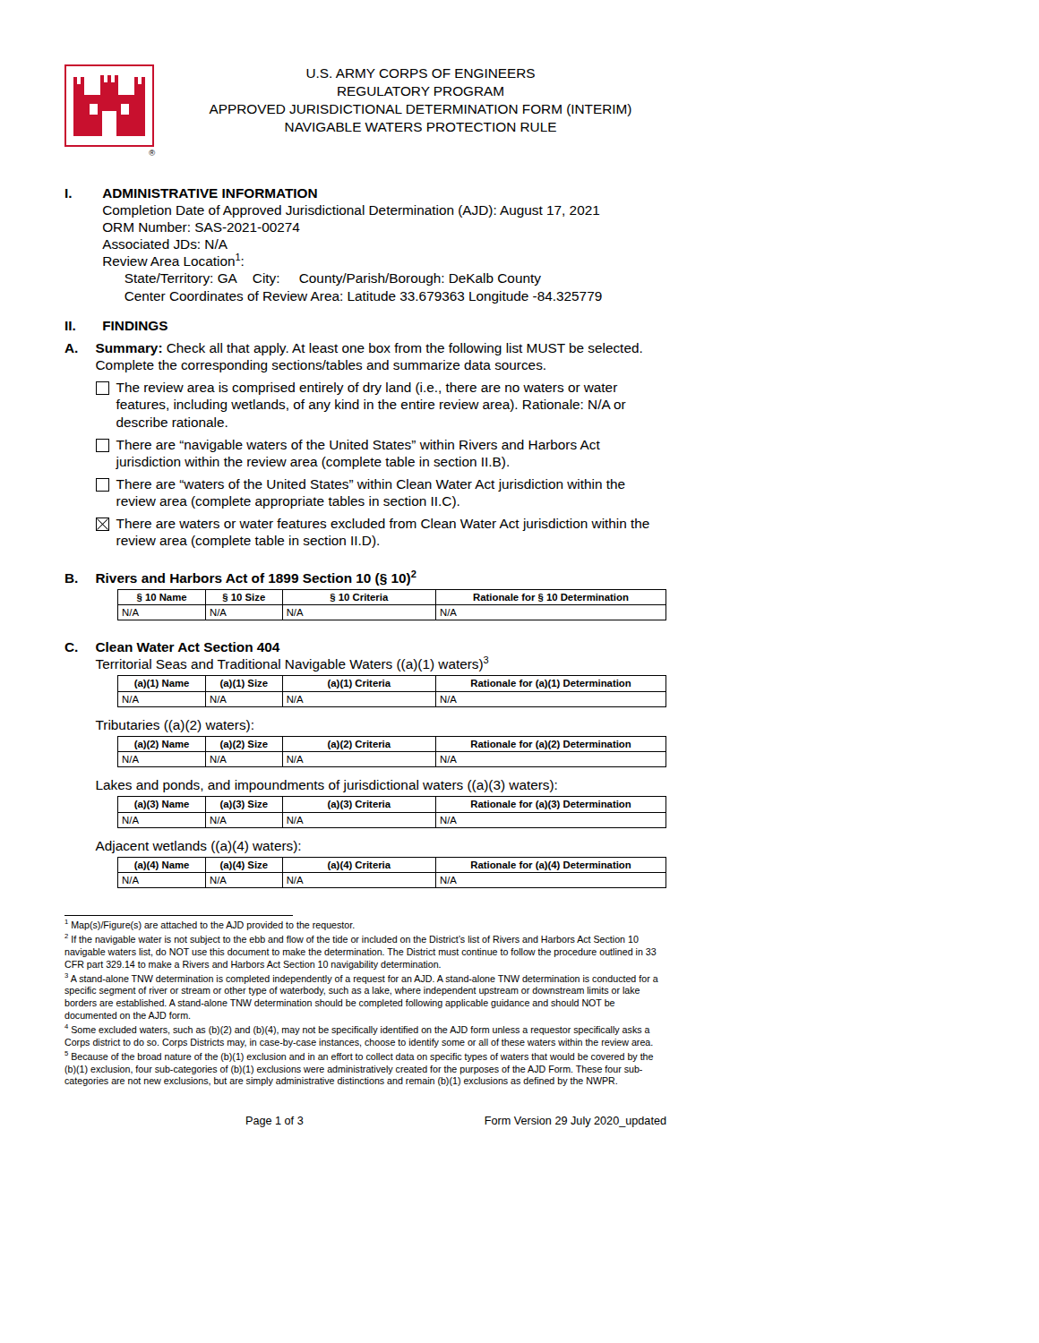®
U.S. ARMY CORPS OF ENGINEERS
REGULATORY PROGRAM
APPROVED JURISDICTIONAL DETERMINATION FORM (INTERIM)
NAVIGABLE WATERS PROTECTION RULE
I. ADMINISTRATIVE INFORMATION
Completion Date of Approved Jurisdictional Determination (AJD): August 17, 2021
ORM Number: SAS-2021-00274
Associated JDs: N/A
Review Area Location1:
State/Territory: GA City: County/Parish/Borough: DeKalb County
Center Coordinates of Review Area: Latitude 33.679363 Longitude -84.325779
II. FINDINGS
A. Summary: Check all that apply. At least one box from the following list MUST be selected. Complete the corresponding sections/tables and summarize data sources.
The review area is comprised entirely of dry land (i.e., there are no waters or water features, including wetlands, of any kind in the entire review area). Rationale: N/A or describe rationale.
There are “navigable waters of the United States” within Rivers and Harbors Act jurisdiction within the review area (complete table in section II.B).
There are “waters of the United States” within Clean Water Act jurisdiction within the review area (complete appropriate tables in section II.C).
There are waters or water features excluded from Clean Water Act jurisdiction within the review area (complete table in section II.D).
B. Rivers and Harbors Act of 1899 Section 10 (§ 10)2
| § 10 Name | § 10 Size | § 10 Criteria | Rationale for § 10 Determination |
| --- | --- | --- | --- |
| N/A | N/A | N/A | N/A |
C. Clean Water Act Section 404
Territorial Seas and Traditional Navigable Waters ((a)(1) waters)3
| (a)(1) Name | (a)(1) Size | (a)(1) Criteria | Rationale for (a)(1) Determination |
| --- | --- | --- | --- |
| N/A | N/A | N/A | N/A |
Tributaries ((a)(2) waters):
| (a)(2) Name | (a)(2) Size | (a)(2) Criteria | Rationale for (a)(2) Determination |
| --- | --- | --- | --- |
| N/A | N/A | N/A | N/A |
Lakes and ponds, and impoundments of jurisdictional waters ((a)(3) waters):
| (a)(3) Name | (a)(3) Size | (a)(3) Criteria | Rationale for (a)(3) Determination |
| --- | --- | --- | --- |
| N/A | N/A | N/A | N/A |
Adjacent wetlands ((a)(4) waters):
| (a)(4) Name | (a)(4) Size | (a)(4) Criteria | Rationale for (a)(4) Determination |
| --- | --- | --- | --- |
| N/A | N/A | N/A | N/A |
1 Map(s)/Figure(s) are attached to the AJD provided to the requestor.
2 If the navigable water is not subject to the ebb and flow of the tide or included on the District’s list of Rivers and Harbors Act Section 10 navigable waters list, do NOT use this document to make the determination. The District must continue to follow the procedure outlined in 33 CFR part 329.14 to make a Rivers and Harbors Act Section 10 navigability determination.
3 A stand-alone TNW determination is completed independently of a request for an AJD. A stand-alone TNW determination is conducted for a specific segment of river or stream or other type of waterbody, such as a lake, where independent upstream or downstream limits or lake borders are established. A stand-alone TNW determination should be completed following applicable guidance and should NOT be documented on the AJD form.
4 Some excluded waters, such as (b)(2) and (b)(4), may not be specifically identified on the AJD form unless a requestor specifically asks a Corps district to do so. Corps Districts may, in case-by-case instances, choose to identify some or all of these waters within the review area.
5 Because of the broad nature of the (b)(1) exclusion and in an effort to collect data on specific types of waters that would be covered by the (b)(1) exclusion, four sub-categories of (b)(1) exclusions were administratively created for the purposes of the AJD Form. These four sub-categories are not new exclusions, but are simply administrative distinctions and remain (b)(1) exclusions as defined by the NWPR.
Page 1 of 3
Form Version 29 July 2020_updated